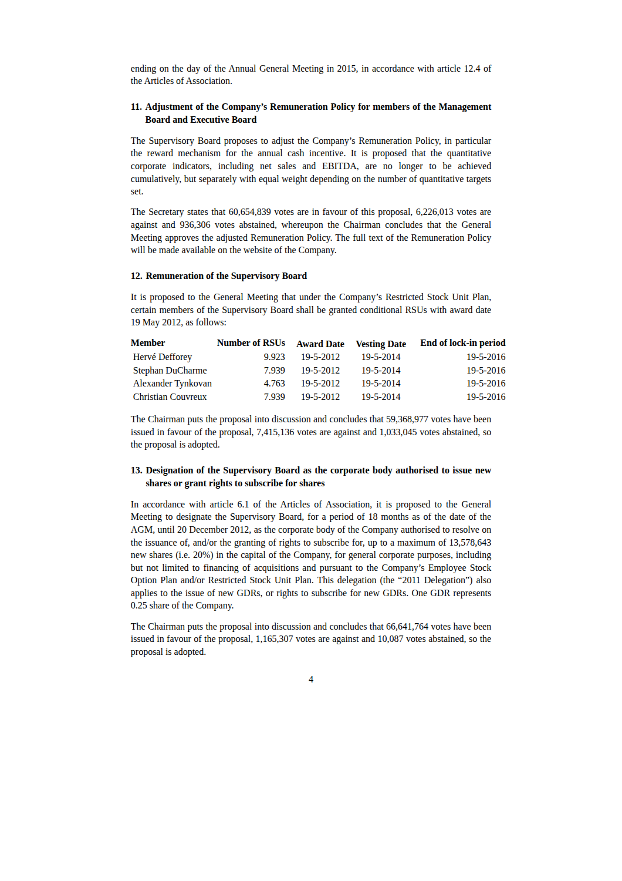ending on the day of the Annual General Meeting in 2015, in accordance with article 12.4 of the Articles of Association.
11. Adjustment of the Company’s Remuneration Policy for members of the Management Board and Executive Board
The Supervisory Board proposes to adjust the Company’s Remuneration Policy, in particular the reward mechanism for the annual cash incentive. It is proposed that the quantitative corporate indicators, including net sales and EBITDA, are no longer to be achieved cumulatively, but separately with equal weight depending on the number of quantitative targets set.
The Secretary states that 60,654,839 votes are in favour of this proposal, 6,226,013 votes are against and 936,306 votes abstained, whereupon the Chairman concludes that the General Meeting approves the adjusted Remuneration Policy. The full text of the Remuneration Policy will be made available on the website of the Company.
12. Remuneration of the Supervisory Board
It is proposed to the General Meeting that under the Company’s Restricted Stock Unit Plan, certain members of the Supervisory Board shall be granted conditional RSUs with award date 19 May 2012, as follows:
| Member | Number of RSUs | Award Date | Vesting Date | End of lock-in period |
| --- | --- | --- | --- | --- |
| Hervé Defforey | 9.923 | 19-5-2012 | 19-5-2014 | 19-5-2016 |
| Stephan DuCharme | 7.939 | 19-5-2012 | 19-5-2014 | 19-5-2016 |
| Alexander Tynkovan | 4.763 | 19-5-2012 | 19-5-2014 | 19-5-2016 |
| Christian Couvreux | 7.939 | 19-5-2012 | 19-5-2014 | 19-5-2016 |
The Chairman puts the proposal into discussion and concludes that 59,368,977 votes have been issued in favour of the proposal, 7,415,136 votes are against and 1,033,045 votes abstained, so the proposal is adopted.
13. Designation of the Supervisory Board as the corporate body authorised to issue new shares or grant rights to subscribe for shares
In accordance with article 6.1 of the Articles of Association, it is proposed to the General Meeting to designate the Supervisory Board, for a period of 18 months as of the date of the AGM, until 20 December 2012, as the corporate body of the Company authorised to resolve on the issuance of, and/or the granting of rights to subscribe for, up to a maximum of 13,578,643 new shares (i.e. 20%) in the capital of the Company, for general corporate purposes, including but not limited to financing of acquisitions and pursuant to the Company’s Employee Stock Option Plan and/or Restricted Stock Unit Plan. This delegation (the “2011 Delegation”) also applies to the issue of new GDRs, or rights to subscribe for new GDRs. One GDR represents 0.25 share of the Company.
The Chairman puts the proposal into discussion and concludes that 66,641,764 votes have been issued in favour of the proposal, 1,165,307 votes are against and 10,087 votes abstained, so the proposal is adopted.
4